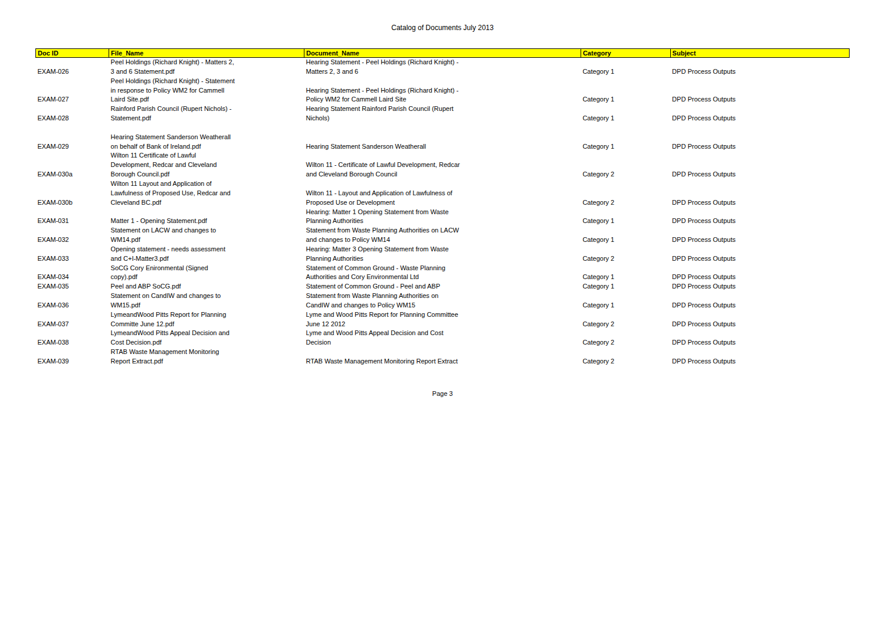Catalog of Documents July 2013
| Doc ID | File_Name | Document_Name | Category | Subject |
| --- | --- | --- | --- | --- |
| | Peel Holdings (Richard Knight) - Matters 2, | Hearing Statement - Peel Holdings (Richard Knight) - | | |
| EXAM-026 | 3 and 6 Statement.pdf | Matters 2, 3 and 6 | Category 1 | DPD Process Outputs |
| | Peel Holdings (Richard Knight) - Statement | | | |
| | in response to Policy WM2 for Cammell | Hearing Statement - Peel Holdings (Richard Knight) - | | |
| EXAM-027 | Laird Site.pdf | Policy WM2 for Cammell Laird Site | Category 1 | DPD Process Outputs |
| | Rainford Parish Council (Rupert Nichols) - | Hearing Statement Rainford Parish Council (Rupert | | |
| EXAM-028 | Statement.pdf | Nichols) | Category 1 | DPD Process Outputs |
| | Hearing Statement Sanderson Weatherall | | | |
| EXAM-029 | on behalf of Bank of Ireland.pdf | Hearing Statement Sanderson Weatherall | Category 1 | DPD Process Outputs |
| | Wilton 11 Certificate of Lawful | | | |
| | Development, Redcar and Cleveland | Wilton 11 - Certificate of Lawful Development, Redcar | | |
| EXAM-030a | Borough Council.pdf | and Cleveland Borough Council | Category 2 | DPD Process Outputs |
| | Wilton 11 Layout and Application of | | | |
| | Lawfulness of Proposed Use, Redcar and | Wilton 11 - Layout and Application of Lawfulness of | | |
| EXAM-030b | Cleveland BC.pdf | Proposed Use or Development | Category 2 | DPD Process Outputs |
| | | Hearing: Matter 1 Opening Statement from Waste | | |
| EXAM-031 | Matter 1 - Opening Statement.pdf | Planning Authorities | Category 1 | DPD Process Outputs |
| | Statement on LACW and changes to | Statement from Waste Planning Authorities on LACW | | |
| EXAM-032 | WM14.pdf | and changes to Policy WM14 | Category 1 | DPD Process Outputs |
| | Opening statement - needs assessment | Hearing: Matter 3 Opening Statement from Waste | | |
| EXAM-033 | and C+I-Matter3.pdf | Planning Authorities | Category 2 | DPD Process Outputs |
| | SoCG Cory Enironmental (Signed | Statement of Common Ground - Waste Planning | | |
| EXAM-034 | copy).pdf | Authorities and Cory Environmental Ltd | Category 1 | DPD Process Outputs |
| EXAM-035 | Peel and ABP SoCG.pdf | Statement of Common Ground - Peel and ABP | Category 1 | DPD Process Outputs |
| | Statement on CandIW and changes to | Statement from Waste Planning Authorities on | | |
| EXAM-036 | WM15.pdf | CandIW and changes to Policy WM15 | Category 1 | DPD Process Outputs |
| | LymeandWood Pitts Report for Planning | Lyme and Wood Pitts Report for Planning Committee | | |
| EXAM-037 | Committe June 12.pdf | June 12 2012 | Category 2 | DPD Process Outputs |
| | LymeandWood Pitts Appeal Decision and | Lyme and Wood Pitts Appeal Decision and Cost | | |
| EXAM-038 | Cost Decision.pdf | Decision | Category 2 | DPD Process Outputs |
| | RTAB Waste Management Monitoring | | | |
| EXAM-039 | Report Extract.pdf | RTAB Waste Management Monitoring Report Extract | Category 2 | DPD Process Outputs |
Page 3